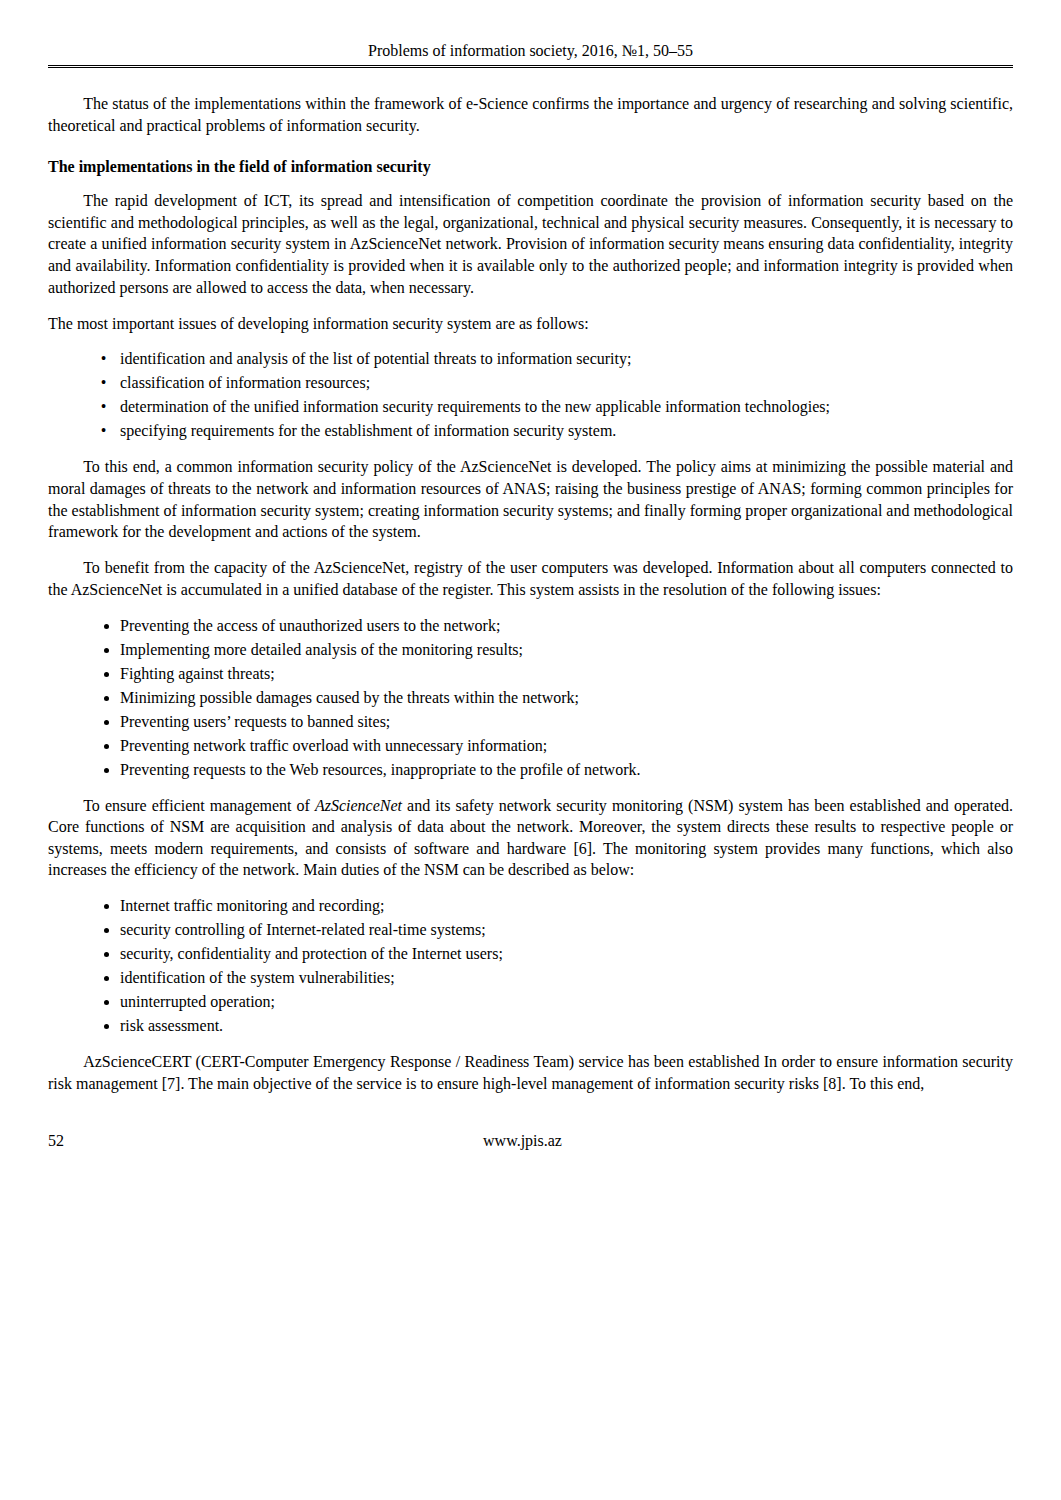Problems of information society, 2016, №1, 50–55
The status of the implementations within the framework of e-Science confirms the importance and urgency of researching and solving scientific, theoretical and practical problems of information security.
The implementations in the field of information security
The rapid development of ICT, its spread and intensification of competition coordinate the provision of information security based on the scientific and methodological principles, as well as the legal, organizational, technical and physical security measures. Consequently, it is necessary to create a unified information security system in AzScienceNet network. Provision of information security means ensuring data confidentiality, integrity and availability. Information confidentiality is provided when it is available only to the authorized people; and information integrity is provided when authorized persons are allowed to access the data, when necessary.
The most important issues of developing information security system are as follows:
identification and analysis of the list of potential threats to information security;
classification of information resources;
determination of the unified information security requirements to the new applicable information technologies;
specifying requirements for the establishment of information security system.
To this end, a common information security policy of the AzScienceNet is developed. The policy aims at minimizing the possible material and moral damages of threats to the network and information resources of ANAS; raising the business prestige of ANAS; forming common principles for the establishment of information security system; creating information security systems; and finally forming proper organizational and methodological framework for the development and actions of the system.
To benefit from the capacity of the AzScienceNet, registry of the user computers was developed. Information about all computers connected to the AzScienceNet is accumulated in a unified database of the register. This system assists in the resolution of the following issues:
Preventing the access of unauthorized users to the network;
Implementing more detailed analysis of the monitoring results;
Fighting against threats;
Minimizing possible damages caused by the threats within the network;
Preventing users’ requests to banned sites;
Preventing network traffic overload with unnecessary information;
Preventing requests to the Web resources, inappropriate to the profile of network.
To ensure efficient management of AzScienceNet and its safety network security monitoring (NSM) system has been established and operated. Core functions of NSM are acquisition and analysis of data about the network. Moreover, the system directs these results to respective people or systems, meets modern requirements, and consists of software and hardware [6]. The monitoring system provides many functions, which also increases the efficiency of the network. Main duties of the NSM can be described as below:
Internet traffic monitoring and recording;
security controlling of Internet-related real-time systems;
security, confidentiality and protection of the Internet users;
identification of the system vulnerabilities;
uninterrupted operation;
risk assessment.
AzScienceCERT (CERT-Computer Emergency Response / Readiness Team) service has been established In order to ensure information security risk management [7]. The main objective of the service is to ensure high-level management of information security risks [8]. To this end,
52 www.jpis.az